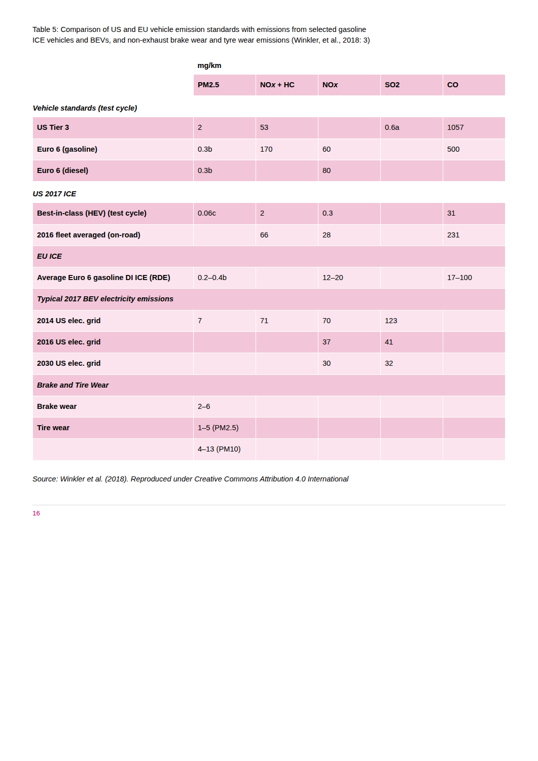Table 5: Comparison of US and EU vehicle emission standards with emissions from selected gasoline ICE vehicles and BEVs, and non-exhaust brake wear and tyre wear emissions (Winkler, et al., 2018: 3)
| | mg/km |
| | PM2.5 | NO x + HC | NO x | SO2 | CO |
| Vehicle standards (test cycle) |
| US Tier 3 | 2 | 53 | | 0.6a | 1057 |
| Euro 6 (gasoline) | 0.3b | 170 | 60 | | 500 |
| Euro 6 (diesel) | 0.3b | | 80 | | |
| US 2017 ICE |
| Best-in-class (HEV) (test cycle) | 0.06c | 2 | 0.3 | | 31 |
| 2016 fleet averaged (on-road) | | 66 | 28 | | 231 |
| EU ICE |
| Average Euro 6 gasoline DI ICE (RDE) | 0.2–0.4b | | 12–20 | | 17–100 |
| Typical 2017 BEV electricity emissions |
| 2014 US elec. grid | 7 | 71 | 70 | 123 | |
| 2016 US elec. grid | | | 37 | 41 | |
| 2030 US elec. grid | | | 30 | 32 | |
| Brake and Tire Wear |
| Brake wear | 2–6 | | | | |
| Tire wear | 1–5 (PM2.5) | | | | |
| | 4–13 (PM10) | | | | |
Source: Winkler et al. (2018). Reproduced under Creative Commons Attribution 4.0 International
16